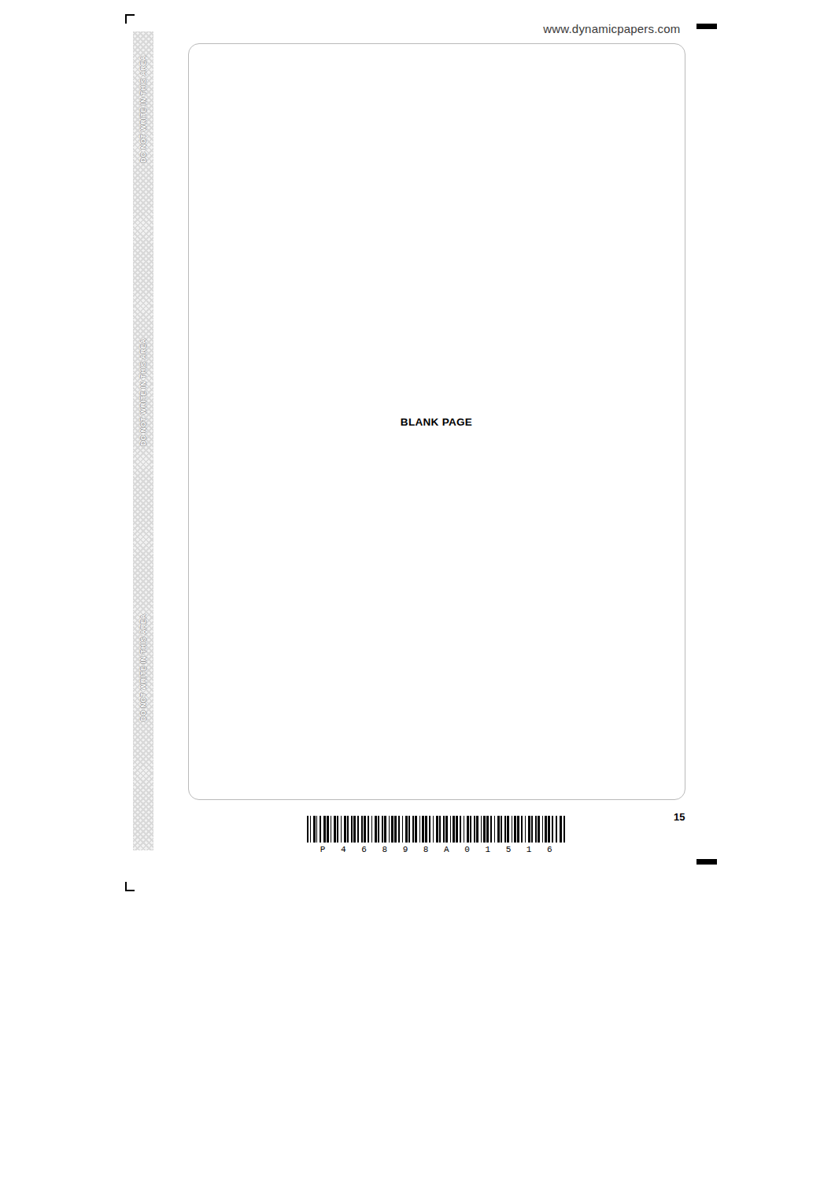www.dynamicpapers.com
DO NOT WRITE IN THIS AREA
DO NOT WRITE IN THIS AREA
DO NOT WRITE IN THIS AREA
BLANK PAGE
P 4 6 8 9 8 A 0 1 5 1 6
15